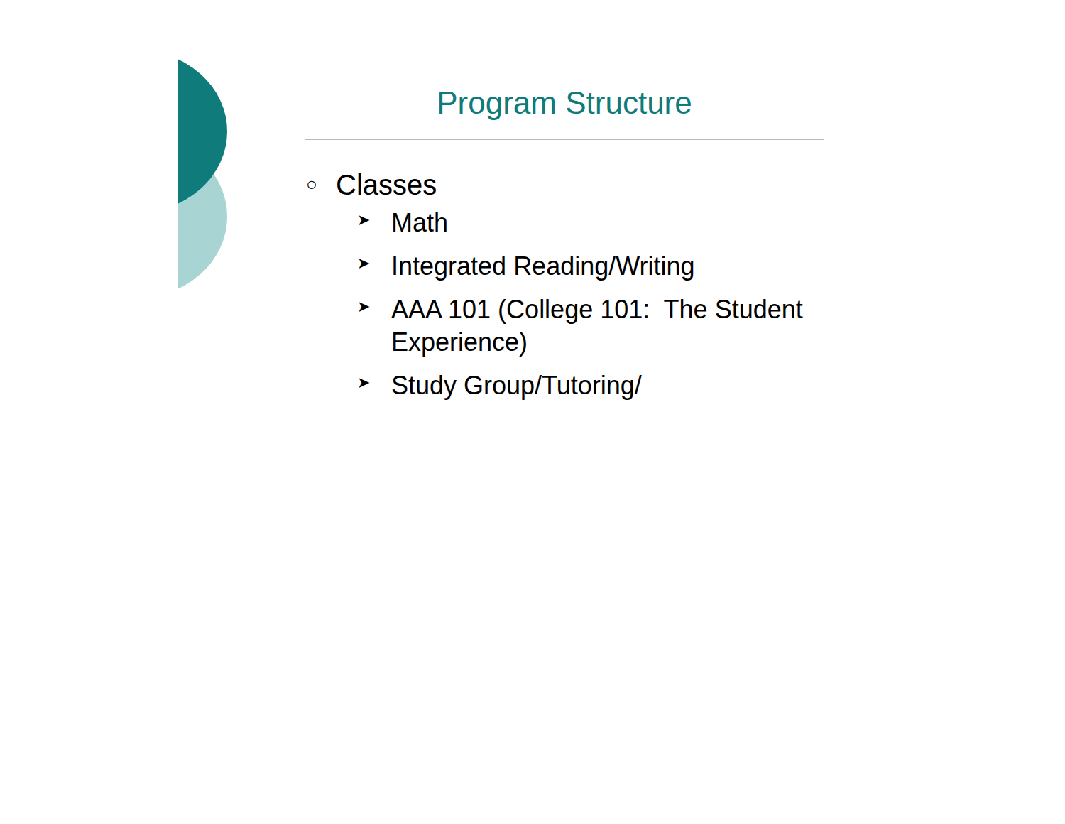Program Structure
Classes
Math
Integrated Reading/Writing
AAA 101 (College 101: The Student Experience)
Study Group/Tutoring/